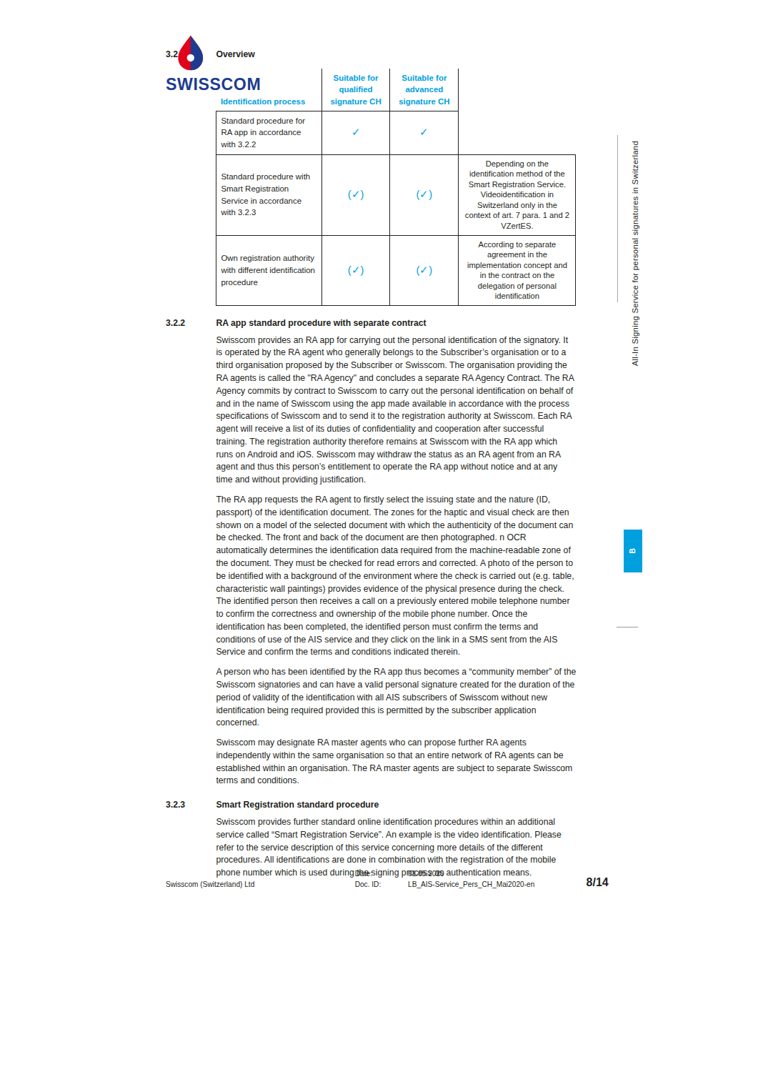SWISSCOM
All-In Signing Service for personal signatures in Switzerland
B
3.2.1
Overview
| Identification process | Suitable for qualified signature CH | Suitable for advanced signature CH | |
| --- | --- | --- | --- |
| Standard procedure for RA app in accordance with 3.2.2 | ✓ | ✓ | |
| Standard procedure with Smart Registration Service in accordance with 3.2.3 | (✓) | (✓) | Depending on the identification method of the Smart Registration Service. Videoidentification in Switzerland only in the context of art. 7 para. 1 and 2 VZertES. |
| Own registration authority with different identification procedure | (✓) | (✓) | According to separate agreement in the implementation concept and in the contract on the delegation of personal identification |
3.2.2
RA app standard procedure with separate contract
Swisscom provides an RA app for carrying out the personal identification of the signatory. It is operated by the RA agent who generally belongs to the Subscriber’s organisation or to a third organisation proposed by the Subscriber or Swisscom. The organisation providing the RA agents is called the "RA Agency" and concludes a separate RA Agency Contract. The RA Agency commits by contract to Swisscom to carry out the personal identification on behalf of and in the name of Swisscom using the app made available in accordance with the process specifications of Swisscom and to send it to the registration authority at Swisscom. Each RA agent will receive a list of its duties of confidentiality and cooperation after successful training. The registration authority therefore remains at Swisscom with the RA app which runs on Android and iOS. Swisscom may withdraw the status as an RA agent from an RA agent and thus this person’s entitlement to operate the RA app without notice and at any time and without providing justification.
The RA app requests the RA agent to firstly select the issuing state and the nature (ID, passport) of the identification document. The zones for the haptic and visual check are then shown on a model of the selected document with which the authenticity of the document can be checked. The front and back of the document are then photographed. n OCR automatically determines the identification data required from the machine-readable zone of the document. They must be checked for read errors and corrected. A photo of the person to be identified with a background of the environment where the check is carried out (e.g. table, characteristic wall paintings) provides evidence of the physical presence during the check. The identified person then receives a call on a previously entered mobile telephone number to confirm the correctness and ownership of the mobile phone number. Once the identification has been completed, the identified person must confirm the terms and conditions of use of the AIS service and they click on the link in a SMS sent from the AIS Service and confirm the terms and conditions indicated therein.
A person who has been identified by the RA app thus becomes a “community member” of the Swisscom signatories and can have a valid personal signature created for the duration of the period of validity of the identification with all AIS subscribers of Swisscom without new identification being required provided this is permitted by the subscriber application concerned.
Swisscom may designate RA master agents who can propose further RA agents independently within the same organisation so that an entire network of RA agents can be established within an organisation. The RA master agents are subject to separate Swisscom terms and conditions.
3.2.3
Smart Registration standard procedure
Swisscom provides further standard online identification procedures within an additional service called “Smart Registration Service”. An example is the video identification. Please refer to the service description of this service concerning more details of the different procedures. All identifications are done in combination with the registration of the mobile phone number which is used during the signing process as authentication means.
Swisscom (Switzerland) Ltd
Date:
01.05.2020
Doc. ID:
LB_AIS-Service_Pers_CH_Mai2020-en
8/14